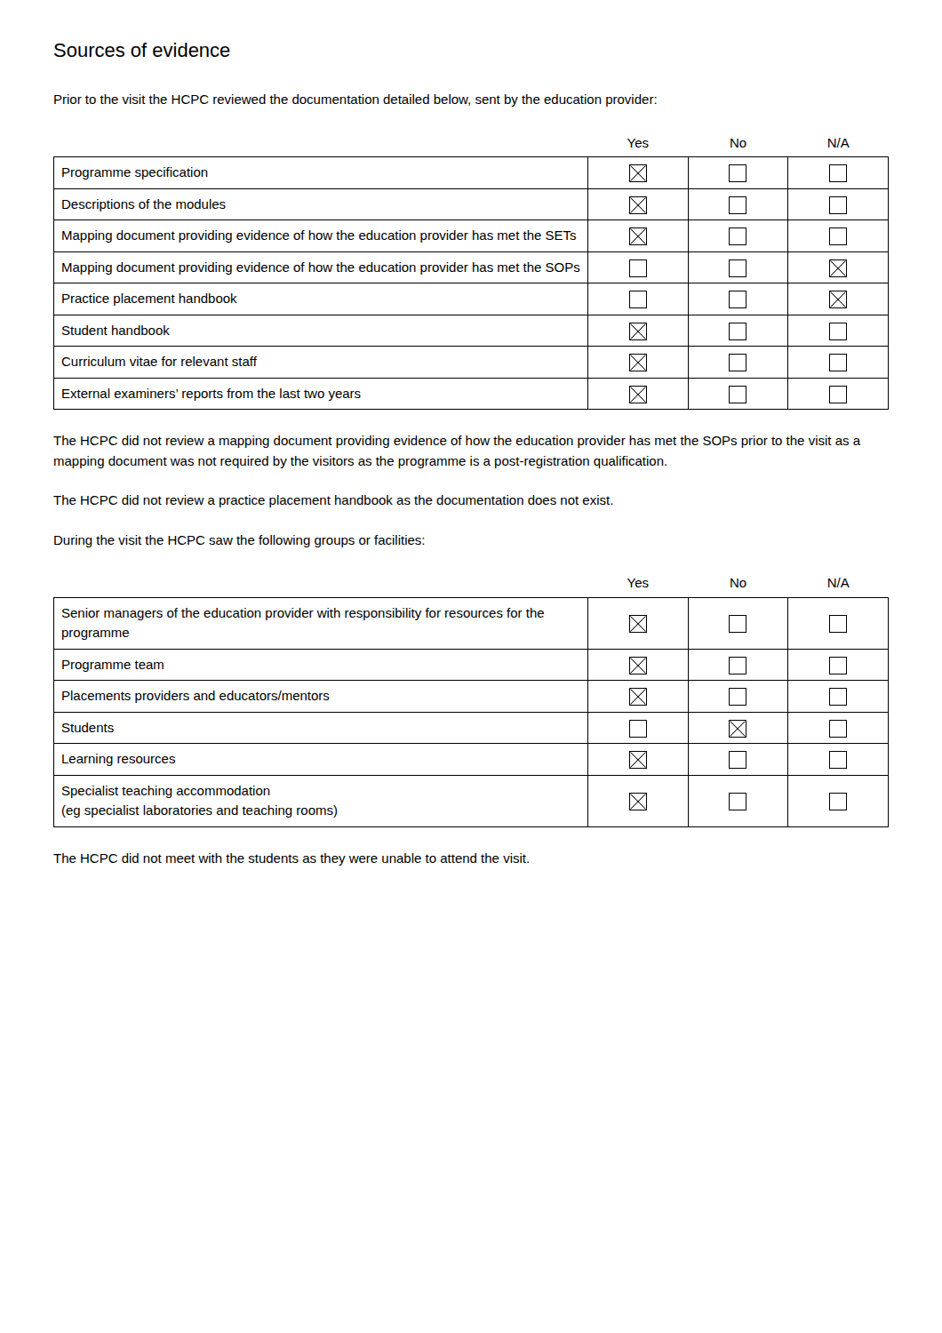Sources of evidence
Prior to the visit the HCPC reviewed the documentation detailed below, sent by the education provider:
| | Yes | No | N/A |
| --- | --- | --- | --- |
| Programme specification | | | |
| Descriptions of the modules | | | |
| Mapping document providing evidence of how the education provider has met the SETs | | | |
| Mapping document providing evidence of how the education provider has met the SOPs | | | |
| Practice placement handbook | | | |
| Student handbook | | | |
| Curriculum vitae for relevant staff | | | |
| External examiners’ reports from the last two years | | | |
The HCPC did not review a mapping document providing evidence of how the education provider has met the SOPs prior to the visit as a mapping document was not required by the visitors as the programme is a post-registration qualification.
The HCPC did not review a practice placement handbook as the documentation does not exist.
During the visit the HCPC saw the following groups or facilities:
| | Yes | No | N/A |
| --- | --- | --- | --- |
| Senior managers of the education provider with responsibility for resources for the programme | | | |
| Programme team | | | |
| Placements providers and educators/mentors | | | |
| Students | | | |
| Learning resources | | | |
| Specialist teaching accommodation (eg specialist laboratories and teaching rooms) | | | |
The HCPC did not meet with the students as they were unable to attend the visit.